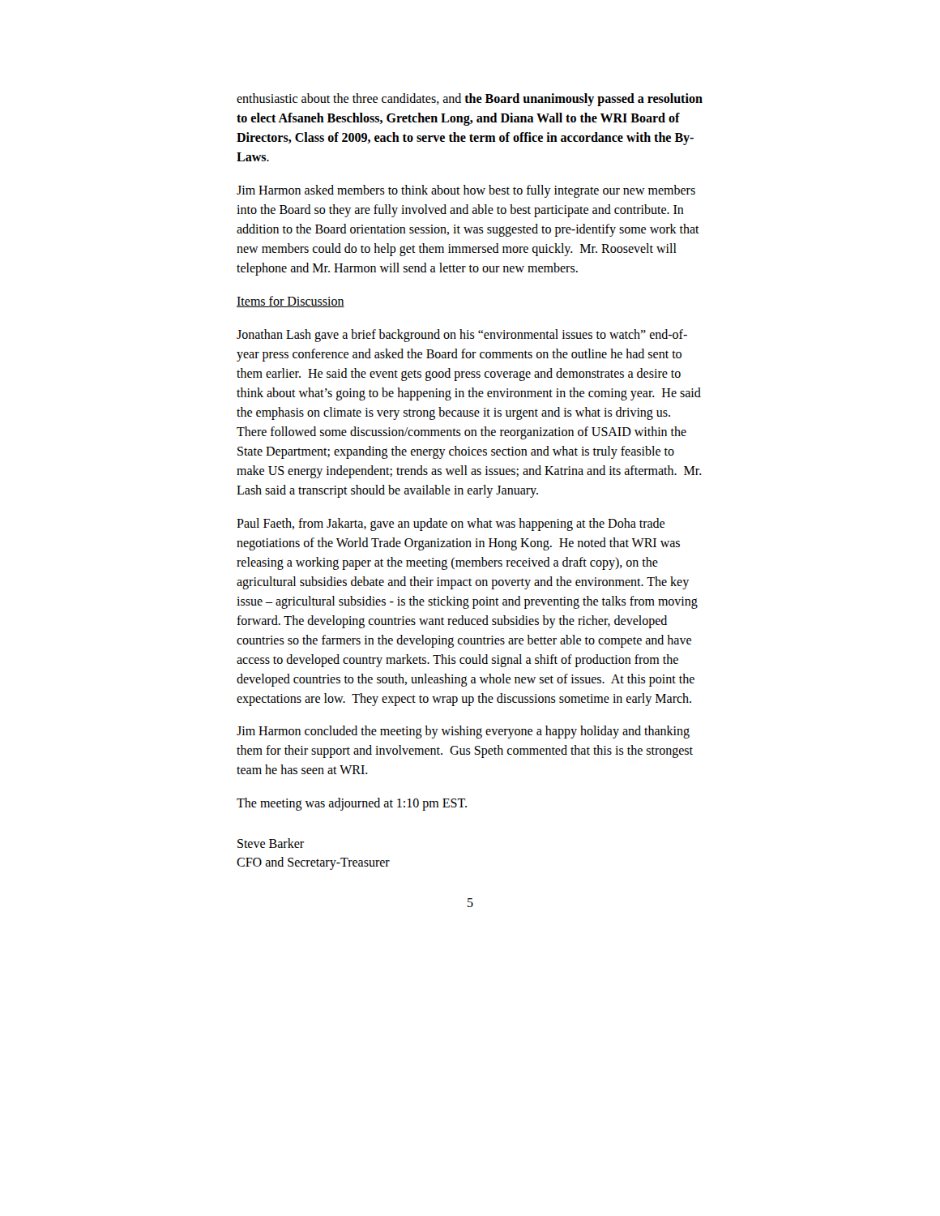enthusiastic about the three candidates, and the Board unanimously passed a resolution to elect Afsaneh Beschloss, Gretchen Long, and Diana Wall to the WRI Board of Directors, Class of 2009, each to serve the term of office in accordance with the By-Laws.
Jim Harmon asked members to think about how best to fully integrate our new members into the Board so they are fully involved and able to best participate and contribute. In addition to the Board orientation session, it was suggested to pre-identify some work that new members could do to help get them immersed more quickly. Mr. Roosevelt will telephone and Mr. Harmon will send a letter to our new members.
Items for Discussion
Jonathan Lash gave a brief background on his “environmental issues to watch” end-of-year press conference and asked the Board for comments on the outline he had sent to them earlier. He said the event gets good press coverage and demonstrates a desire to think about what’s going to be happening in the environment in the coming year. He said the emphasis on climate is very strong because it is urgent and is what is driving us. There followed some discussion/comments on the reorganization of USAID within the State Department; expanding the energy choices section and what is truly feasible to make US energy independent; trends as well as issues; and Katrina and its aftermath. Mr. Lash said a transcript should be available in early January.
Paul Faeth, from Jakarta, gave an update on what was happening at the Doha trade negotiations of the World Trade Organization in Hong Kong. He noted that WRI was releasing a working paper at the meeting (members received a draft copy), on the agricultural subsidies debate and their impact on poverty and the environment. The key issue – agricultural subsidies - is the sticking point and preventing the talks from moving forward. The developing countries want reduced subsidies by the richer, developed countries so the farmers in the developing countries are better able to compete and have access to developed country markets. This could signal a shift of production from the developed countries to the south, unleashing a whole new set of issues. At this point the expectations are low. They expect to wrap up the discussions sometime in early March.
Jim Harmon concluded the meeting by wishing everyone a happy holiday and thanking them for their support and involvement. Gus Speth commented that this is the strongest team he has seen at WRI.
The meeting was adjourned at 1:10 pm EST.
Steve Barker
CFO and Secretary-Treasurer
5